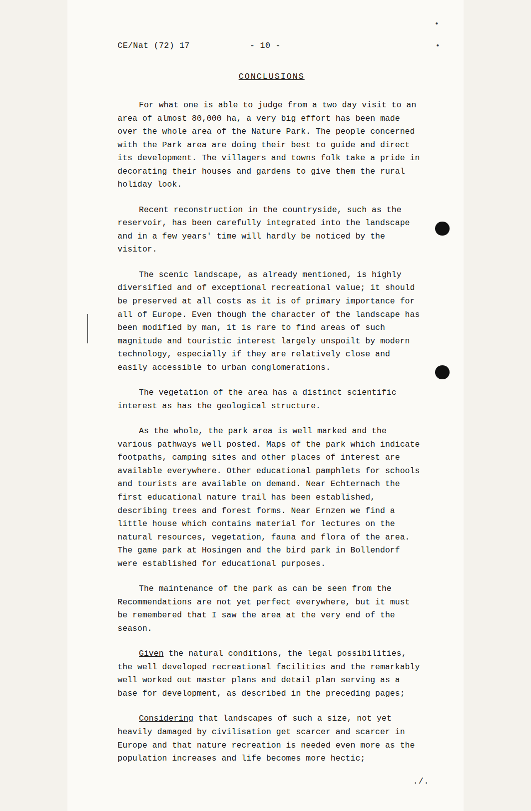•
•
CE/Nat (72) 17 - 10 -
CONCLUSIONS
For what one is able to judge from a two day visit to an area of almost 80,000 ha, a very big effort has been made over the whole area of the Nature Park. The people concerned with the Park area are doing their best to guide and direct its development. The villagers and towns folk take a pride in decorating their houses and gardens to give them the rural holiday look.
Recent reconstruction in the countryside, such as the reservoir, has been carefully integrated into the landscape and in a few years' time will hardly be noticed by the visitor.
The scenic landscape, as already mentioned, is highly diversified and of exceptional recreational value; it should be preserved at all costs as it is of primary importance for all of Europe. Even though the character of the landscape has been modified by man, it is rare to find areas of such magnitude and touristic interest largely unspoilt by modern technology, especially if they are relatively close and easily accessible to urban conglomerations.
The vegetation of the area has a distinct scientific interest as has the geological structure.
As the whole, the park area is well marked and the various pathways well posted. Maps of the park which indicate footpaths, camping sites and other places of interest are available everywhere. Other educational pamphlets for schools and tourists are available on demand. Near Echternach the first educational nature trail has been established, describing trees and forest forms. Near Ernzen we find a little house which contains material for lectures on the natural resources, vegetation, fauna and flora of the area. The game park at Hosingen and the bird park in Bollendorf were established for educational purposes.
The maintenance of the park as can be seen from the Recommendations are not yet perfect everywhere, but it must be remembered that I saw the area at the very end of the season.
Given the natural conditions, the legal possibilities, the well developed recreational facilities and the remarkably well worked out master plans and detail plan serving as a base for development, as described in the preceding pages;
Considering that landscapes of such a size, not yet heavily damaged by civilisation get scarcer and scarcer in Europe and that nature recreation is needed even more as the population increases and life becomes more hectic;
./.